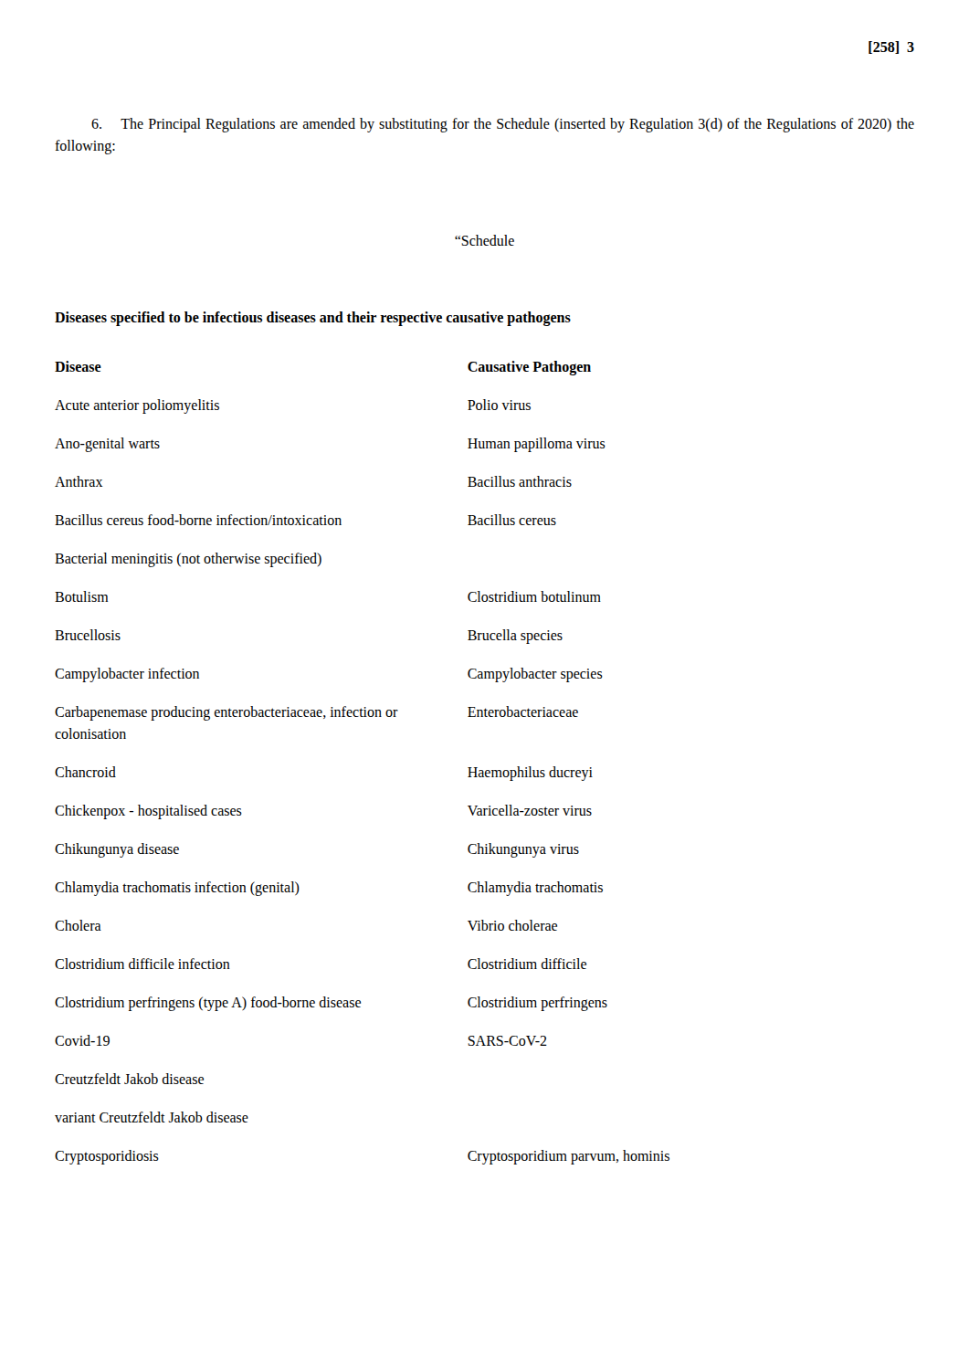[258] 3
6. The Principal Regulations are amended by substituting for the Schedule (inserted by Regulation 3(d) of the Regulations of 2020) the following:
“Schedule
Diseases specified to be infectious diseases and their respective causative pathogens
| Disease | Causative Pathogen |
| --- | --- |
| Acute anterior poliomyelitis | Polio virus |
| Ano-genital warts | Human papilloma virus |
| Anthrax | Bacillus anthracis |
| Bacillus cereus food-borne infection/intoxication | Bacillus cereus |
| Bacterial meningitis (not otherwise specified) | |
| Botulism | Clostridium botulinum |
| Brucellosis | Brucella species |
| Campylobacter infection | Campylobacter species |
| Carbapenemase producing enterobacteriaceae, infection or colonisation | Enterobacteriaceae |
| Chancroid | Haemophilus ducreyi |
| Chickenpox - hospitalised cases | Varicella-zoster virus |
| Chikungunya disease | Chikungunya virus |
| Chlamydia trachomatis infection (genital) | Chlamydia trachomatis |
| Cholera | Vibrio cholerae |
| Clostridium difficile infection | Clostridium difficile |
| Clostridium perfringens (type A) food-borne disease | Clostridium perfringens |
| Covid-19 | SARS-CoV-2 |
| Creutzfeldt Jakob disease | |
| variant Creutzfeldt Jakob disease | |
| Cryptosporidiosis | Cryptosporidium parvum, hominis |